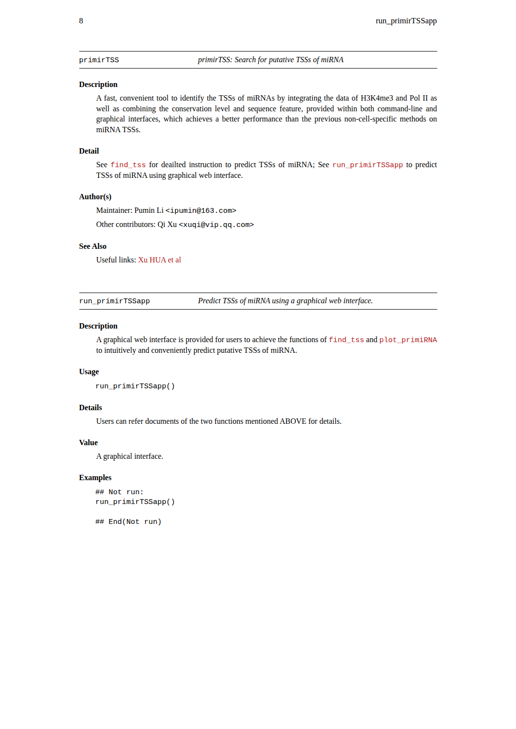8 run_primirTSSapp
primirTSS primirTSS: Search for putative TSSs of miRNA
Description
A fast, convenient tool to identify the TSSs of miRNAs by integrating the data of H3K4me3 and Pol II as well as combining the conservation level and sequence feature, provided within both command-line and graphical interfaces, which achieves a better performance than the previous non-cell-specific methods on miRNA TSSs.
Detail
See find_tss for deailted instruction to predict TSSs of miRNA; See run_primirTSSapp to predict TSSs of miRNA using graphical web interface.
Author(s)
Maintainer: Pumin Li <ipumin@163.com>
Other contributors: Qi Xu <xuqi@vip.qq.com>
See Also
Useful links: Xu HUA et al
run_primirTSSapp Predict TSSs of miRNA using a graphical web interface.
Description
A graphical web interface is provided for users to achieve the functions of find_tss and plot_primiRNA to intuitively and conveniently predict putative TSSs of miRNA.
Usage
run_primirTSSapp()
Details
Users can refer documents of the two functions mentioned ABOVE for details.
Value
A graphical interface.
Examples
## Not run:
run_primirTSSapp()

## End(Not run)